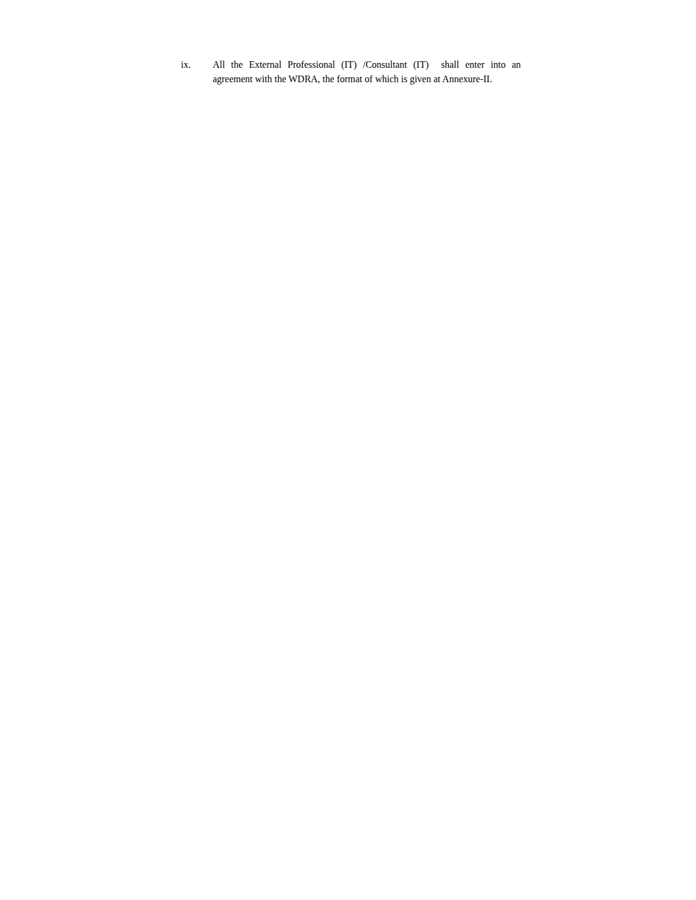ix.
All the External Professional (IT) /Consultant (IT) shall enter into an agreement with the WDRA, the format of which is given at Annexure-II.